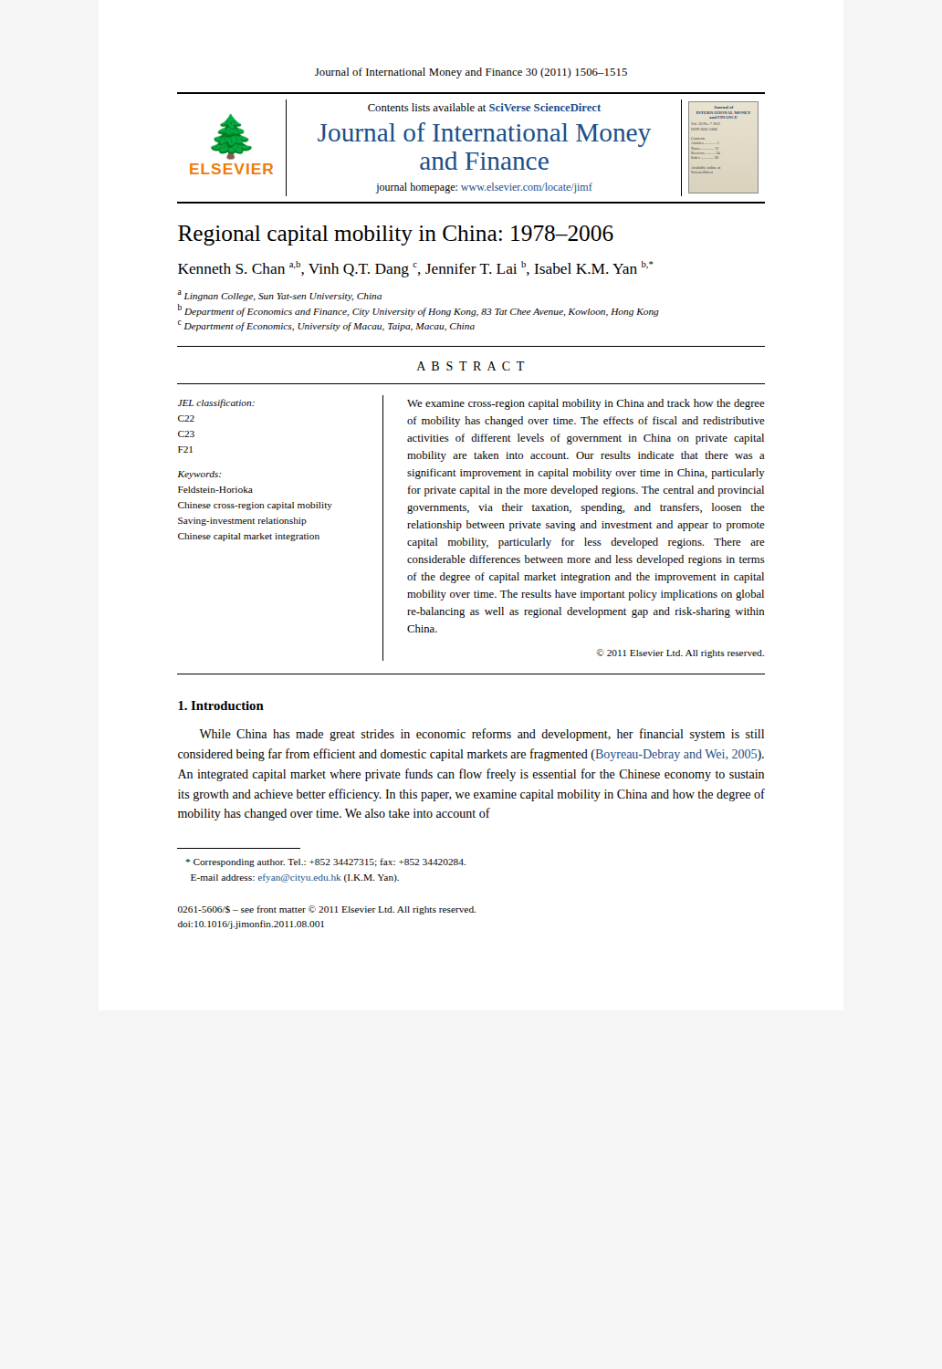Journal of International Money and Finance 30 (2011) 1506–1515
🌲
ELSEVIER
Contents lists available at SciVerse ScienceDirect
Journal of International Money
and Finance
journal homepage: www.elsevier.com/locate/jimf
Journal of
INTERNATIONAL MONEY
and FINANCE
Vol. 30 No. 7 2011
ISSN 0261-5606
Contents
Articles ............ 1
Notes ............. 12
Reviews .......... 24
Index ............. 36
Available online at
ScienceDirect
Regional capital mobility in China: 1978–2006
Kenneth S. Chan a,b, Vinh Q.T. Dang c, Jennifer T. Lai b, Isabel K.M. Yan b,*
a Lingnan College, Sun Yat-sen University, China
b Department of Economics and Finance, City University of Hong Kong, 83 Tat Chee Avenue, Kowloon, Hong Kong
c Department of Economics, University of Macau, Taipa, Macau, China
A B S T R A C T
JEL classification:
C22
C23
F21
Keywords:
Feldstein-Horioka
Chinese cross-region capital mobility
Saving-investment relationship
Chinese capital market integration
We examine cross-region capital mobility in China and track how the degree of mobility has changed over time. The effects of fiscal and redistributive activities of different levels of government in China on private capital mobility are taken into account. Our results indicate that there was a significant improvement in capital mobility over time in China, particularly for private capital in the more developed regions. The central and provincial governments, via their taxation, spending, and transfers, loosen the relationship between private saving and investment and appear to promote capital mobility, particularly for less developed regions. There are considerable differences between more and less developed regions in terms of the degree of capital market integration and the improvement in capital mobility over time. The results have important policy implications on global re-balancing as well as regional development gap and risk-sharing within China.
© 2011 Elsevier Ltd. All rights reserved.
1. Introduction
While China has made great strides in economic reforms and development, her financial system is still considered being far from efficient and domestic capital markets are fragmented (Boyreau-Debray and Wei, 2005). An integrated capital market where private funds can flow freely is essential for the Chinese economy to sustain its growth and achieve better efficiency. In this paper, we examine capital mobility in China and how the degree of mobility has changed over time. We also take into account of
* Corresponding author. Tel.: +852 34427315; fax: +852 34420284.
E-mail address: efyan@cityu.edu.hk (I.K.M. Yan).
0261-5606/$ – see front matter © 2011 Elsevier Ltd. All rights reserved.
doi:10.1016/j.jimonfin.2011.08.001